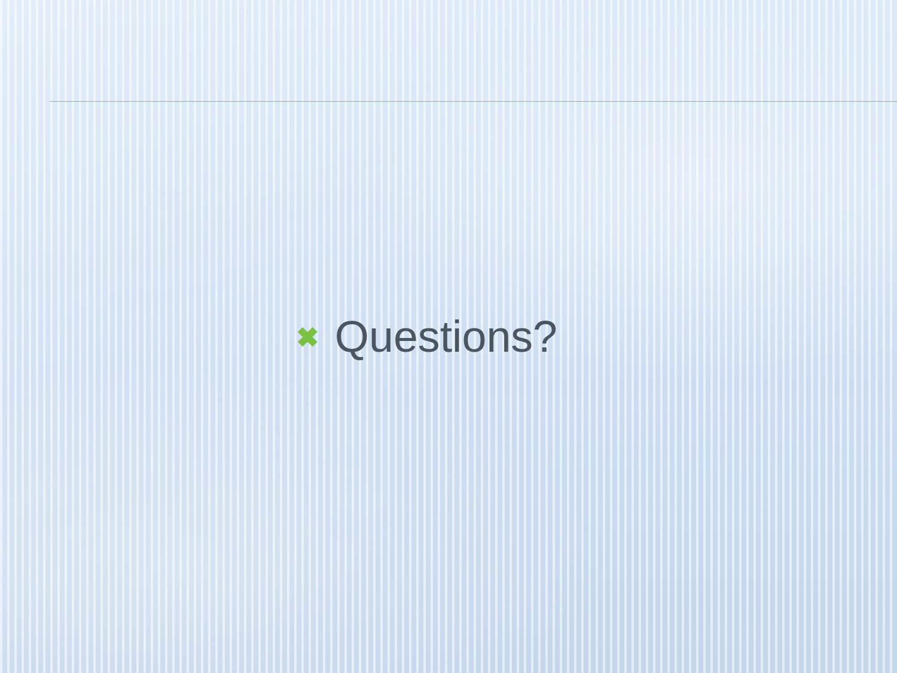✖Questions?